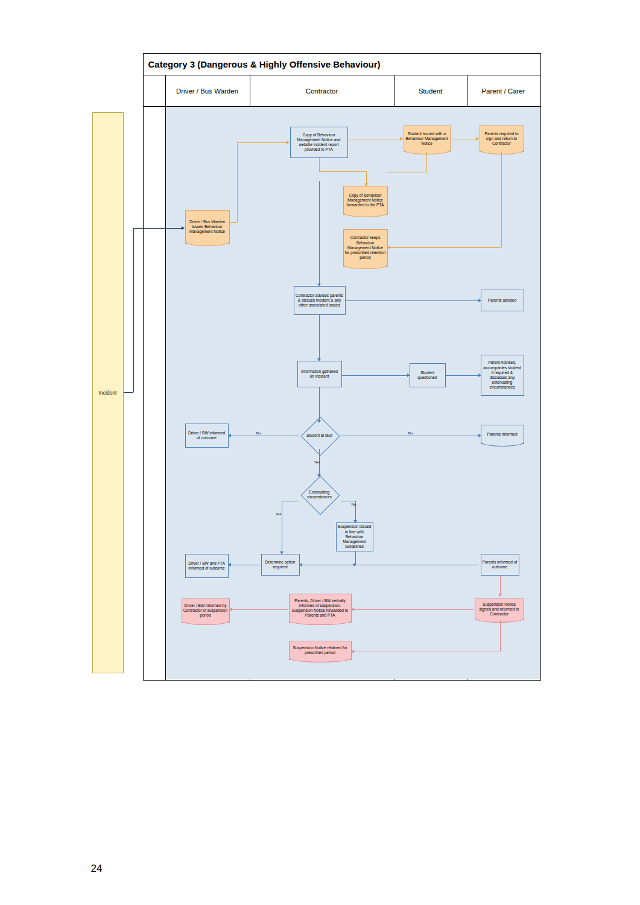Incident
Category 3 (Dangerous & Highly Offensive Behaviour)
Driver / Bus Warden
Contractor
Student
Parent / Carer
Copy of Behaviour Management Notice and website incident report provided to PTA
Student issued with a Behaviour Management Notice
Parents required to sign and return to Contractor
Copy of Behaviour Management Notice forwarded to the PTA
Contractor keeps Behaviour Management Notice for prescribed retention period
Driver / Bus Warden issues Behaviour Management Notice
Contractor advises parents & discuss incident & any other associated issues
Parents advised
Information gathered on incident
Student questioned
Parent Advised, accompanies student if required & discusses any extenuating circumstances
Student at fault
Driver / BW informed of outcome
Parents informed
Extenuating circumstances
Suspension issued in line with Behaviour Management Guidelines
Determine action required
Driver / BW and PTA informed of outcome
Parents informed of outcome
Parents, Driver / BW verbally informed of suspension. Suspension Notice forwarded to Parents and PTA
Driver / BW informed by Contractor of suspension period
Suspension Notice signed and returned to Contractor
Suspension Notice retained for prescribed period
No
No
Yes
Yes
No
24